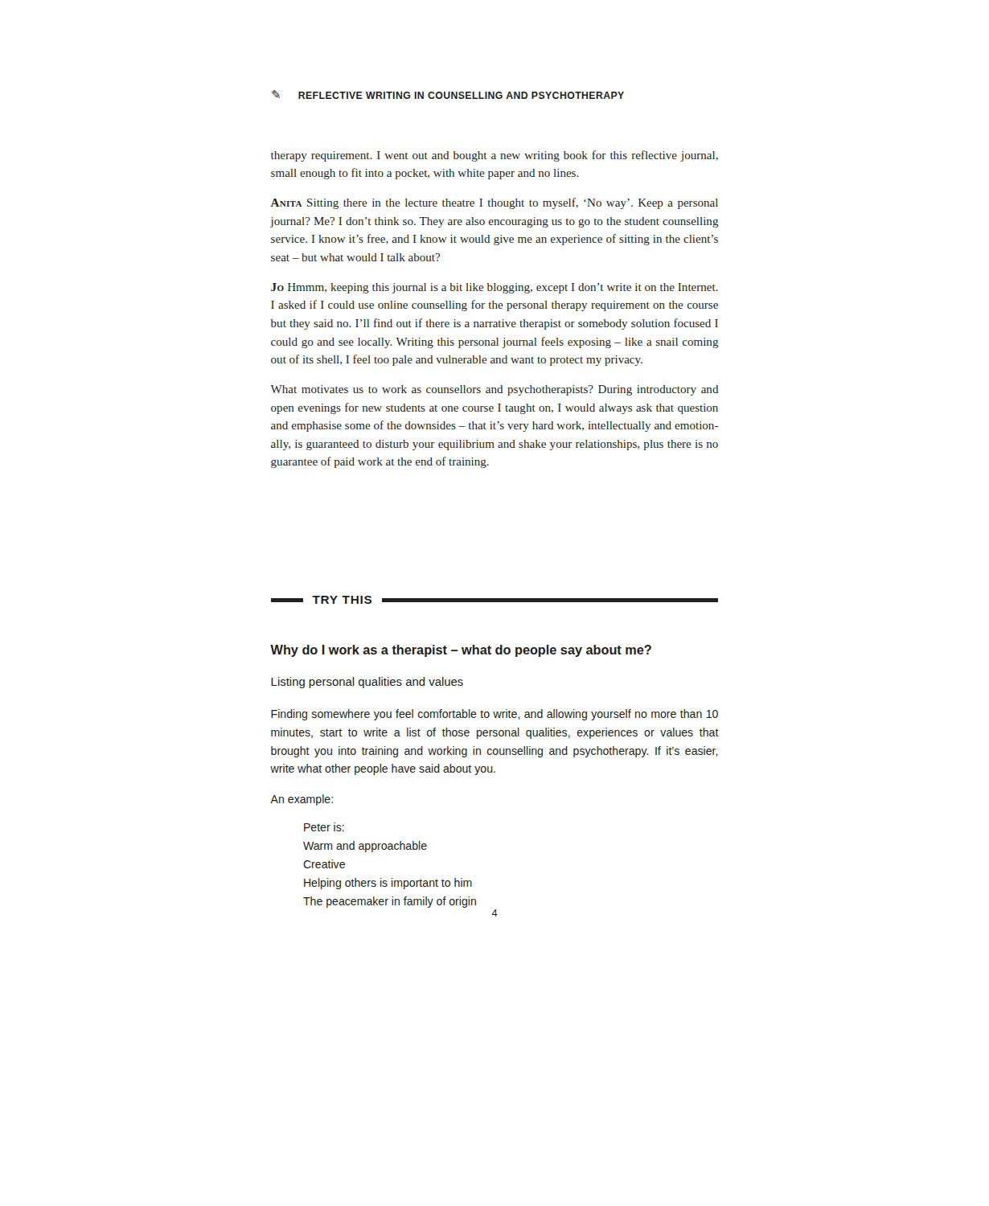✎ Reflective Writing in Counselling and Psychotherapy
therapy requirement. I went out and bought a new writing book for this reflective journal, small enough to fit into a pocket, with white paper and no lines.
Anita Sitting there in the lecture theatre I thought to myself, ‘No way’. Keep a personal journal? Me? I don’t think so. They are also encouraging us to go to the student counselling service. I know it’s free, and I know it would give me an experience of sitting in the client’s seat – but what would I talk about?
Jo Hmmm, keeping this journal is a bit like blogging, except I don’t write it on the Internet. I asked if I could use online counselling for the personal therapy requirement on the course but they said no. I’ll find out if there is a narrative therapist or somebody solution focused I could go and see locally. Writing this personal journal feels exposing – like a snail coming out of its shell, I feel too pale and vulnerable and want to protect my privacy.
What motivates us to work as counsellors and psychotherapists? During introductory and open evenings for new students at one course I taught on, I would always ask that question and emphasise some of the downsides – that it’s very hard work, intellectually and emotionally, is guaranteed to disturb your equilibrium and shake your relationships, plus there is no guarantee of paid work at the end of training.
Try This
Why do I work as a therapist – what do people say about me?
Listing personal qualities and values
Finding somewhere you feel comfortable to write, and allowing yourself no more than 10 minutes, start to write a list of those personal qualities, experiences or values that brought you into training and working in counselling and psychotherapy. If it’s easier, write what other people have said about you.
An example:
Peter is:
Warm and approachable
Creative
Helping others is important to him
The peacemaker in family of origin
4